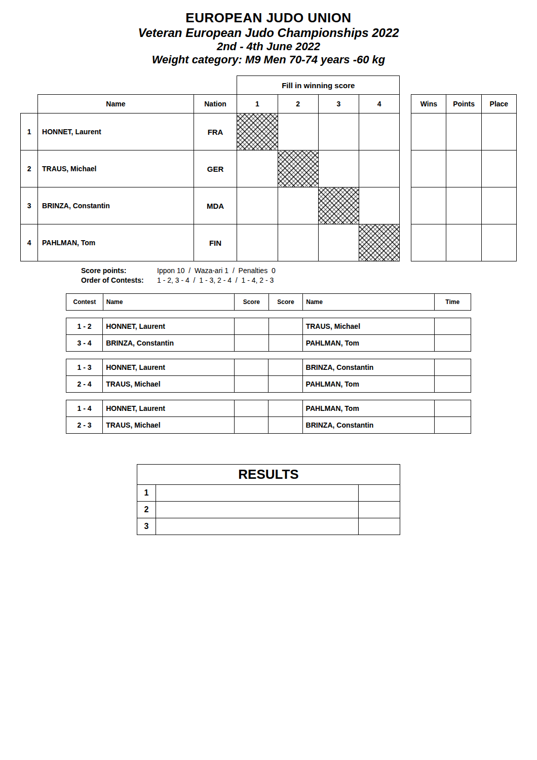EUROPEAN JUDO UNION
Veteran European Judo Championships 2022
2nd - 4th June 2022
Weight category: M9 Men 70-74 years -60 kg
| | | | Fill in winning score | | | | |
| | Name | Nation | 1 | 2 | 3 | 4 | | Wins | Points | Place |
| 1 | HONNET, Laurent | FRA | | | | | | | | |
| 2 | TRAUS, Michael | GER | | | | | | | | |
| 3 | BRINZA, Constantin | MDA | | | | | | | | |
| 4 | PAHLMAN, Tom | FIN | | | | | | | | |
Score points: Ippon 10 / Waza-ari 1 / Penalties 0
Order of Contests: 1 - 2, 3 - 4 / 1 - 3, 2 - 4 / 1 - 4, 2 - 3
| Contest | Name | Score | Score | Name | Time |
| --- | --- | --- | --- | --- | --- |
| 1 - 2 | HONNET, Laurent | | | TRAUS, Michael | |
| 3 - 4 | BRINZA, Constantin | | | PAHLMAN, Tom | |
| 1 - 3 | HONNET, Laurent | | | BRINZA, Constantin | |
| 2 - 4 | TRAUS, Michael | | | PAHLMAN, Tom | |
| 1 - 4 | HONNET, Laurent | | | PAHLMAN, Tom | |
| 2 - 3 | TRAUS, Michael | | | BRINZA, Constantin | |
RESULTS
| 1 | | |
| 2 | | |
| 3 | | |